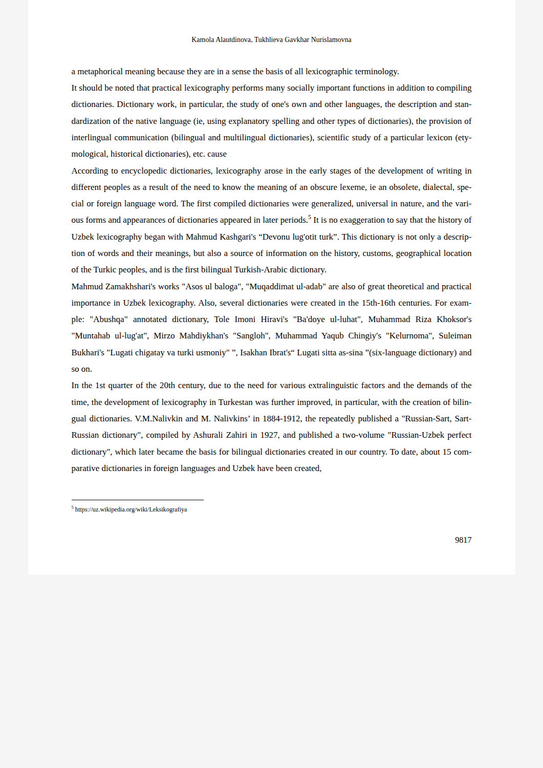Kamola Alautdinova, Tukhlieva Gavkhar Nurislamovna
a metaphorical meaning because they are in a sense the basis of all lexicographic terminology.
It should be noted that practical lexicography performs many socially important functions in addition to compiling dictionaries. Dictionary work, in particular, the study of one's own and other languages, the description and standardization of the native language (ie, using explanatory spelling and other types of dictionaries), the provision of interlingual communication (bilingual and multilingual dictionaries), scientific study of a particular lexicon (etymological, historical dictionaries), etc. cause
According to encyclopedic dictionaries, lexicography arose in the early stages of the development of writing in different peoples as a result of the need to know the meaning of an obscure lexeme, ie an obsolete, dialectal, special or foreign language word. The first compiled dictionaries were generalized, universal in nature, and the various forms and appearances of dictionaries appeared in later periods.5 It is no exaggeration to say that the history of Uzbek lexicography began with Mahmud Kashgari's “Devonu lug'otit turk”. This dictionary is not only a description of words and their meanings, but also a source of information on the history, customs, geographical location of the Turkic peoples, and is the first bilingual Turkish-Arabic dictionary.
Mahmud Zamakhshari's works "Asos ul baloga", "Muqaddimat ul-adab" are also of great theoretical and practical importance in Uzbek lexicography. Also, several dictionaries were created in the 15th-16th centuries. For example: "Abushqa" annotated dictionary, Tole Imoni Hiravi's "Ba'doye ul-luhat", Muhammad Riza Khoksor's "Muntahab ul-lug'at", Mirzo Mahdiykhan's "Sangloh", Muhammad Yaqub Chingiy's "Kelurnoma", Suleiman Bukhari's "Lugati chigatay va turki usmoniy" ”, Isakhan Ibrat's“ Lugati sitta as-sina ”(six-language dictionary) and so on.
In the 1st quarter of the 20th century, due to the need for various extralinguistic factors and the demands of the time, the development of lexicography in Turkestan was further improved, in particular, with the creation of bilingual dictionaries. V.M.Nalivkin and M. Nalivkins’ in 1884-1912, the repeatedly published a "Russian-Sart, Sart-Russian dictionary", compiled by Ashurali Zahiri in 1927, and published a two-volume "Russian-Uzbek perfect dictionary", which later became the basis for bilingual dictionaries created in our country. To date, about 15 comparative dictionaries in foreign languages and Uzbek have been created,
5 https://uz.wikipedia.org/wiki/Leksikografiya
9817